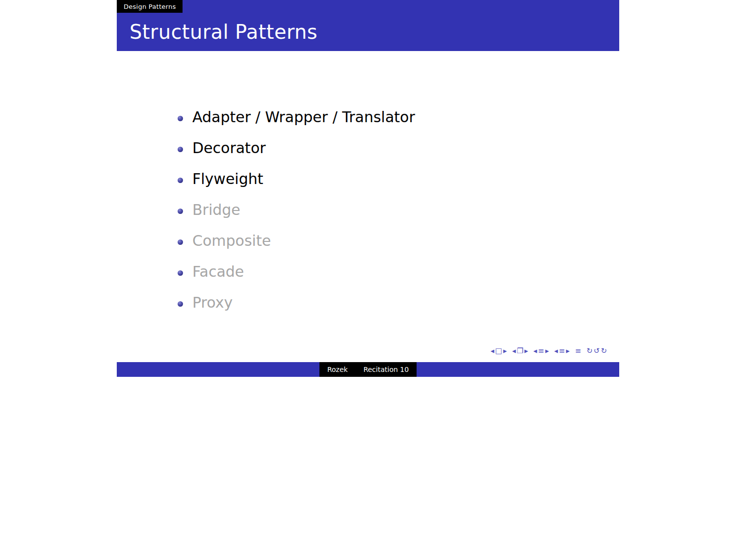Design Patterns
Structural Patterns
Adapter / Wrapper / Translator
Decorator
Flyweight
Bridge
Composite
Facade
Proxy
◂□▸ ◂❐▸ ◂≡▸ ◂≡▸ ≡ ↻↺↻
Rozek
Recitation 10